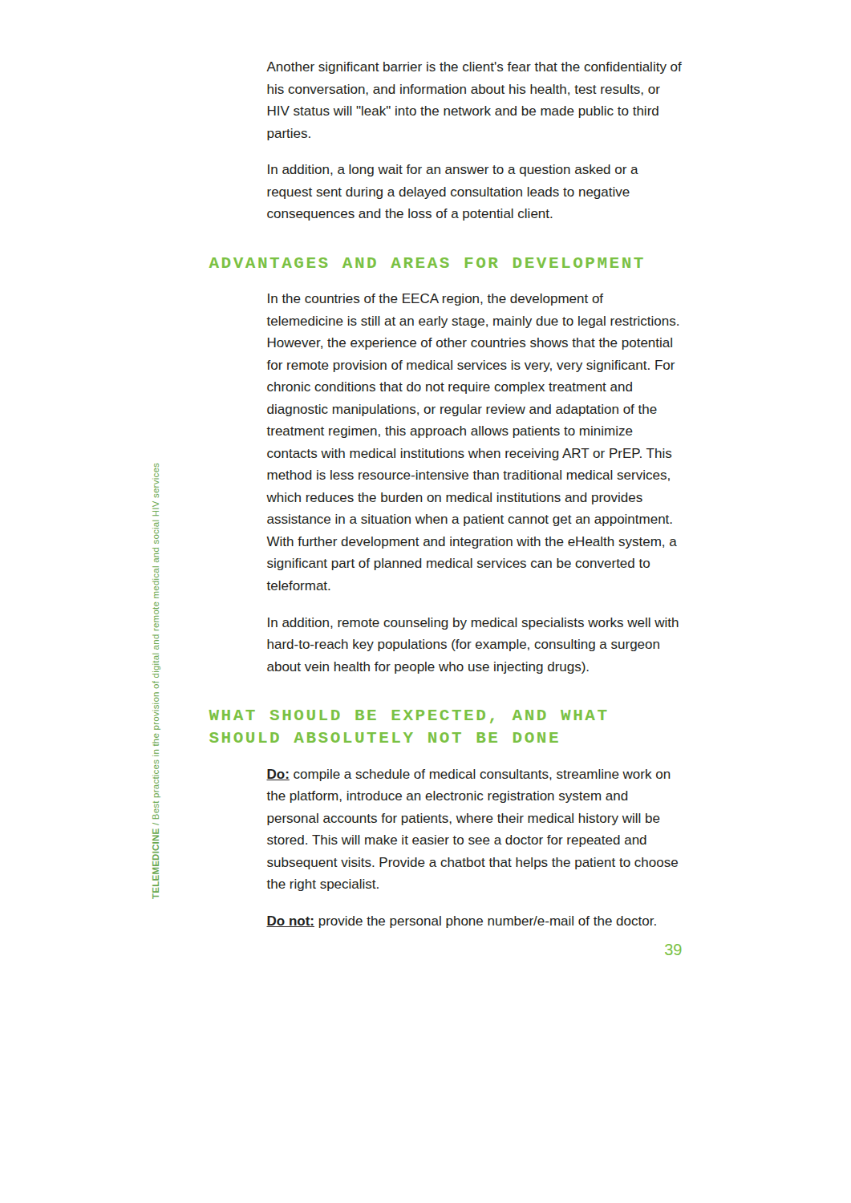TELEMEDICINE / Best practices in the provision of digital and remote medical and social HIV services
Another significant barrier is the client's fear that the confidentiality of his conversation, and information about his health, test results, or HIV status will "leak" into the network and be made public to third parties.
In addition, a long wait for an answer to a question asked or a request sent during a delayed consultation leads to negative consequences and the loss of a potential client.
Advantages and areas for development
In the countries of the EECA region, the development of telemedicine is still at an early stage, mainly due to legal restrictions. However, the experience of other countries shows that the potential for remote provision of medical services is very, very significant. For chronic conditions that do not require complex treatment and diagnostic manipulations, or regular review and adaptation of the treatment regimen, this approach allows patients to minimize contacts with medical institutions when receiving ART or PrEP. This method is less resource-intensive than traditional medical services, which reduces the burden on medical institutions and provides assistance in a situation when a patient cannot get an appointment. With further development and integration with the eHealth system, a significant part of planned medical services can be converted to teleformat.
In addition, remote counseling by medical specialists works well with hard-to-reach key populations (for example, consulting a surgeon about vein health for people who use injecting drugs).
What should be expected, and what should absolutely not be done
Do: compile a schedule of medical consultants, streamline work on the platform, introduce an electronic registration system and personal accounts for patients, where their medical history will be stored. This will make it easier to see a doctor for repeated and subsequent visits. Provide a chatbot that helps the patient to choose the right specialist.
Do not: provide the personal phone number/e-mail of the doctor.
39